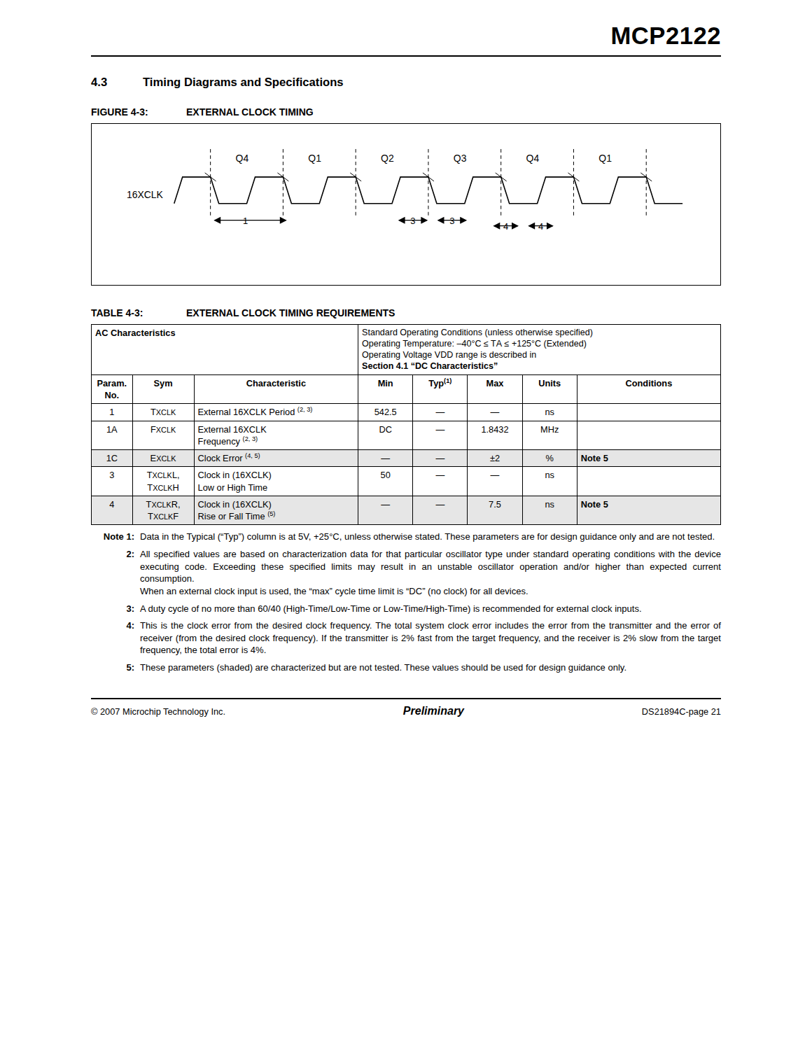MCP2122
4.3 Timing Diagrams and Specifications
FIGURE 4-3: EXTERNAL CLOCK TIMING
Q4 Q1 Q2 Q3 Q4 Q1 16XCLK 1 3 3 4 4
TABLE 4-3: EXTERNAL CLOCK TIMING REQUIREMENTS
| AC Characteristics | Standard Operating Conditions (unless otherwise specified) Operating Temperature: –40°C ≤ T A ≤ +125°C (Extended) Operating Voltage V DD range is described in Section 4.1 “DC Characteristics” |
| Param. No. | Sym | Characteristic | Min | Typ (1) | Max | Units | Conditions |
| 1 | T XCLK | External 16XCLK Period (2, 3) | 542.5 | — | — | ns | |
| 1A | F XCLK | External 16XCLK Frequency (2, 3) | DC | — | 1.8432 | MHz | |
| 1C | E XCLK | Clock Error (4, 5) | — | — | ±2 | % | Note 5 |
| 3 | T XCLK L, T XCLK H | Clock in (16XCLK) Low or High Time | 50 | — | — | ns | |
| 4 | T XCLK R, T XCLK F | Clock in (16XCLK) Rise or Fall Time (5) | — | — | 7.5 | ns | Note 5 |
Note 1:
Data in the Typical (“Typ”) column is at 5V, +25°C, unless otherwise stated. These parameters are for design guidance only and are not tested.
2:
All specified values are based on characterization data for that particular oscillator type under standard operating conditions with the device executing code. Exceeding these specified limits may result in an unstable oscillator operation and/or higher than expected current consumption.
When an external clock input is used, the “max” cycle time limit is “DC” (no clock) for all devices.
3:
A duty cycle of no more than 60/40 (High-Time/Low-Time or Low-Time/High-Time) is recommended for external clock inputs.
4:
This is the clock error from the desired clock frequency. The total system clock error includes the error from the transmitter and the error of receiver (from the desired clock frequency). If the transmitter is 2% fast from the target frequency, and the receiver is 2% slow from the target frequency, the total error is 4%.
5:
These parameters (shaded) are characterized but are not tested. These values should be used for design guidance only.
© 2007 Microchip Technology Inc.
Preliminary
DS21894C-page 21